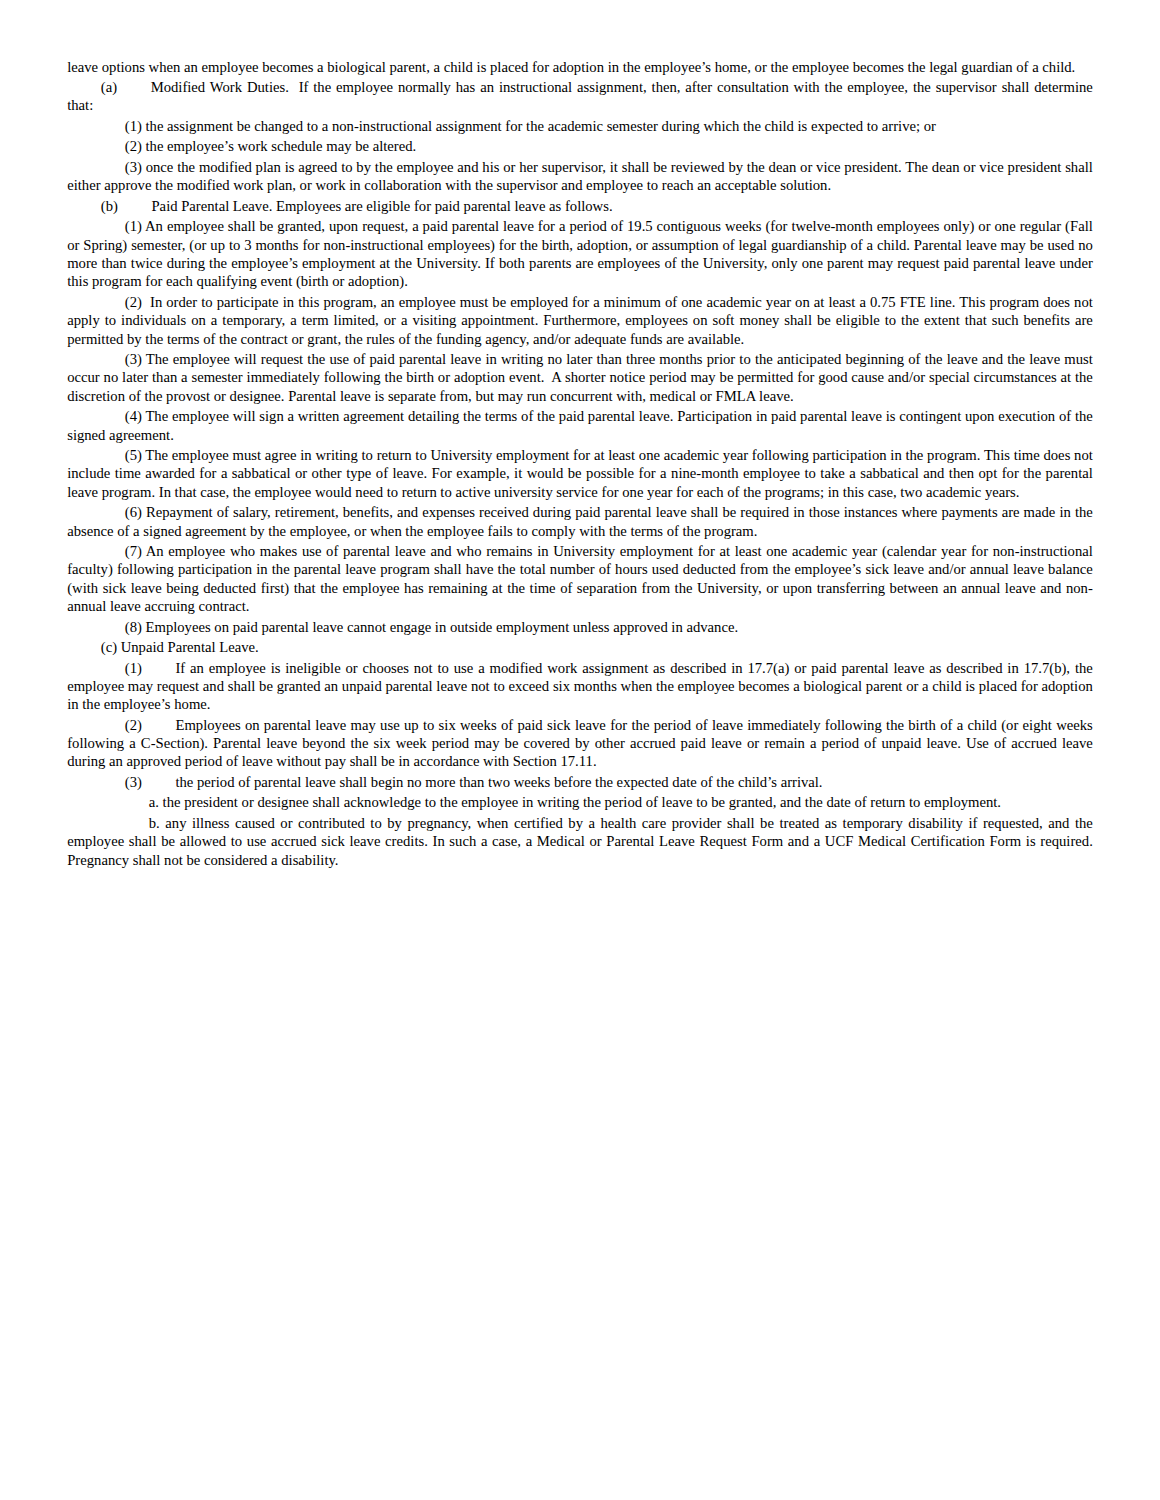leave options when an employee becomes a biological parent, a child is placed for adoption in the employee’s home, or the employee becomes the legal guardian of a child.
(a) Modified Work Duties. If the employee normally has an instructional assignment, then, after consultation with the employee, the supervisor shall determine that:
(1) the assignment be changed to a non-instructional assignment for the academic semester during which the child is expected to arrive; or
(2) the employee’s work schedule may be altered.
(3) once the modified plan is agreed to by the employee and his or her supervisor, it shall be reviewed by the dean or vice president. The dean or vice president shall either approve the modified work plan, or work in collaboration with the supervisor and employee to reach an acceptable solution.
(b) Paid Parental Leave. Employees are eligible for paid parental leave as follows.
(1) An employee shall be granted, upon request, a paid parental leave for a period of 19.5 contiguous weeks (for twelve-month employees only) or one regular (Fall or Spring) semester, (or up to 3 months for non-instructional employees) for the birth, adoption, or assumption of legal guardianship of a child. Parental leave may be used no more than twice during the employee’s employment at the University. If both parents are employees of the University, only one parent may request paid parental leave under this program for each qualifying event (birth or adoption).
(2) In order to participate in this program, an employee must be employed for a minimum of one academic year on at least a 0.75 FTE line. This program does not apply to individuals on a temporary, a term limited, or a visiting appointment. Furthermore, employees on soft money shall be eligible to the extent that such benefits are permitted by the terms of the contract or grant, the rules of the funding agency, and/or adequate funds are available.
(3) The employee will request the use of paid parental leave in writing no later than three months prior to the anticipated beginning of the leave and the leave must occur no later than a semester immediately following the birth or adoption event. A shorter notice period may be permitted for good cause and/or special circumstances at the discretion of the provost or designee. Parental leave is separate from, but may run concurrent with, medical or FMLA leave.
(4) The employee will sign a written agreement detailing the terms of the paid parental leave. Participation in paid parental leave is contingent upon execution of the signed agreement.
(5) The employee must agree in writing to return to University employment for at least one academic year following participation in the program. This time does not include time awarded for a sabbatical or other type of leave. For example, it would be possible for a nine-month employee to take a sabbatical and then opt for the parental leave program. In that case, the employee would need to return to active university service for one year for each of the programs; in this case, two academic years.
(6) Repayment of salary, retirement, benefits, and expenses received during paid parental leave shall be required in those instances where payments are made in the absence of a signed agreement by the employee, or when the employee fails to comply with the terms of the program.
(7) An employee who makes use of parental leave and who remains in University employment for at least one academic year (calendar year for non-instructional faculty) following participation in the parental leave program shall have the total number of hours used deducted from the employee’s sick leave and/or annual leave balance (with sick leave being deducted first) that the employee has remaining at the time of separation from the University, or upon transferring between an annual leave and non-annual leave accruing contract.
(8) Employees on paid parental leave cannot engage in outside employment unless approved in advance.
(c) Unpaid Parental Leave.
(1) If an employee is ineligible or chooses not to use a modified work assignment as described in 17.7(a) or paid parental leave as described in 17.7(b), the employee may request and shall be granted an unpaid parental leave not to exceed six months when the employee becomes a biological parent or a child is placed for adoption in the employee’s home.
(2) Employees on parental leave may use up to six weeks of paid sick leave for the period of leave immediately following the birth of a child (or eight weeks following a C-Section). Parental leave beyond the six week period may be covered by other accrued paid leave or remain a period of unpaid leave. Use of accrued leave during an approved period of leave without pay shall be in accordance with Section 17.11.
(3) the period of parental leave shall begin no more than two weeks before the expected date of the child’s arrival.
a. the president or designee shall acknowledge to the employee in writing the period of leave to be granted, and the date of return to employment.
b. any illness caused or contributed to by pregnancy, when certified by a health care provider shall be treated as temporary disability if requested, and the employee shall be allowed to use accrued sick leave credits. In such a case, a Medical or Parental Leave Request Form and a UCF Medical Certification Form is required. Pregnancy shall not be considered a disability.